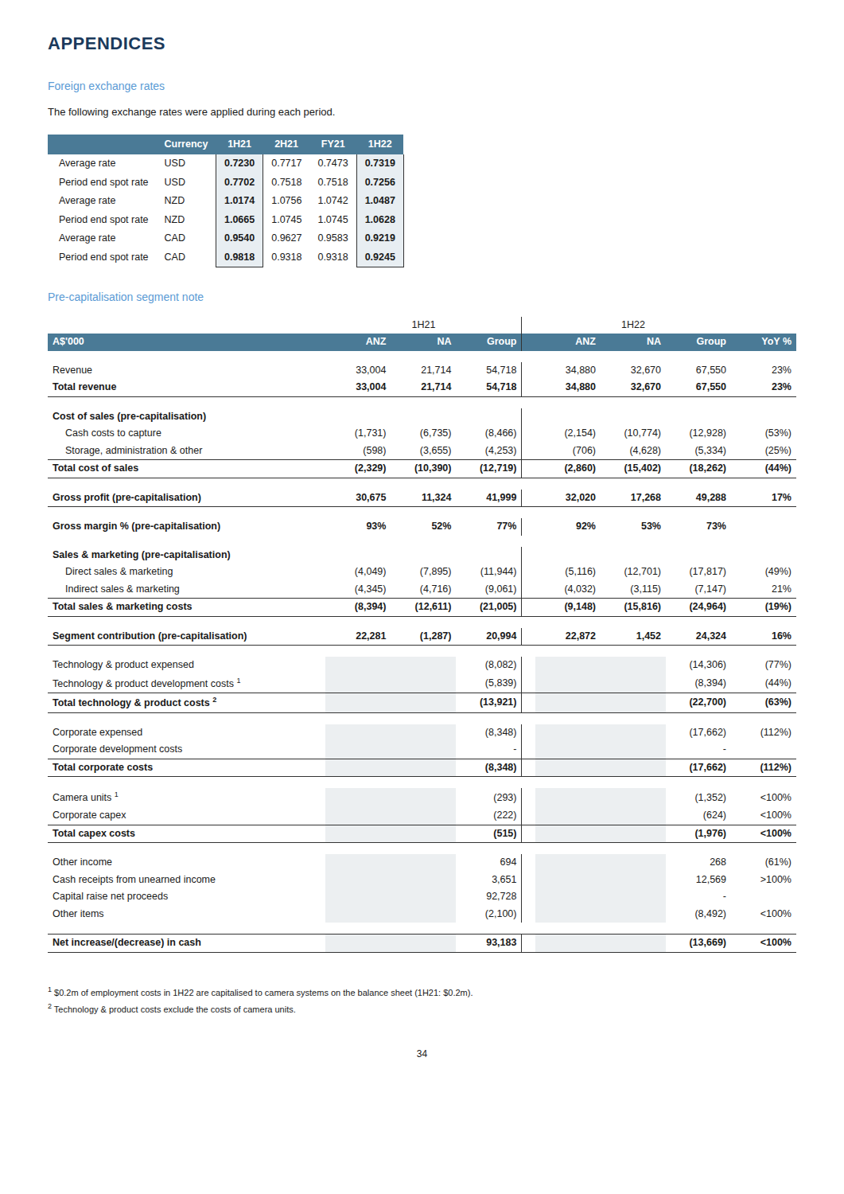APPENDICES
Foreign exchange rates
The following exchange rates were applied during each period.
| | Currency | 1H21 | 2H21 | FY21 | 1H22 |
| --- | --- | --- | --- | --- | --- |
| Average rate | USD | 0.7230 | 0.7717 | 0.7473 | 0.7319 |
| Period end spot rate | USD | 0.7702 | 0.7518 | 0.7518 | 0.7256 |
| Average rate | NZD | 1.0174 | 1.0756 | 1.0742 | 1.0487 |
| Period end spot rate | NZD | 1.0665 | 1.0745 | 1.0745 | 1.0628 |
| Average rate | CAD | 0.9540 | 0.9627 | 0.9583 | 0.9219 |
| Period end spot rate | CAD | 0.9818 | 0.9318 | 0.9318 | 0.9245 |
Pre-capitalisation segment note
| | 1H21 | | 1H22 | |
| A$'000 | ANZ | NA | Group | | ANZ | NA | Group | YoY % |
| Revenue | 33,004 | 21,714 | 54,718 | | 34,880 | 32,670 | 67,550 | 23% |
| Total revenue | 33,004 | 21,714 | 54,718 | | 34,880 | 32,670 | 67,550 | 23% |
| Cost of sales (pre-capitalisation) | | | | | | | | |
| Cash costs to capture | (1,731) | (6,735) | (8,466) | | (2,154) | (10,774) | (12,928) | (53%) |
| Storage, administration & other | (598) | (3,655) | (4,253) | | (706) | (4,628) | (5,334) | (25%) |
| Total cost of sales | (2,329) | (10,390) | (12,719) | | (2,860) | (15,402) | (18,262) | (44%) |
| Gross profit (pre-capitalisation) | 30,675 | 11,324 | 41,999 | | 32,020 | 17,268 | 49,288 | 17% |
| Gross margin % (pre-capitalisation) | 93% | 52% | 77% | | 92% | 53% | 73% | |
| Sales & marketing (pre-capitalisation) | | | | | | | | |
| Direct sales & marketing | (4,049) | (7,895) | (11,944) | | (5,116) | (12,701) | (17,817) | (49%) |
| Indirect sales & marketing | (4,345) | (4,716) | (9,061) | | (4,032) | (3,115) | (7,147) | 21% |
| Total sales & marketing costs | (8,394) | (12,611) | (21,005) | | (9,148) | (15,816) | (24,964) | (19%) |
| Segment contribution (pre-capitalisation) | 22,281 | (1,287) | 20,994 | | 22,872 | 1,452 | 24,324 | 16% |
| Technology & product expensed | | | (8,082) | | | | (14,306) | (77%) |
| Technology & product development costs 1 | | | (5,839) | | | | (8,394) | (44%) |
| Total technology & product costs 2 | | | (13,921) | | | | (22,700) | (63%) |
| Corporate expensed | | | (8,348) | | | | (17,662) | (112%) |
| Corporate development costs | | | - | | | | - | |
| Total corporate costs | | | (8,348) | | | | (17,662) | (112%) |
| Camera units 1 | | | (293) | | | | (1,352) | <100% |
| Corporate capex | | | (222) | | | | (624) | <100% |
| Total capex costs | | | (515) | | | | (1,976) | <100% |
| Other income | | | 694 | | | | 268 | (61%) |
| Cash receipts from unearned income | | | 3,651 | | | | 12,569 | >100% |
| Capital raise net proceeds | | | 92,728 | | | | - | |
| Other items | | | (2,100) | | | | (8,492) | <100% |
| Net increase/(decrease) in cash | | | 93,183 | | | | (13,669) | <100% |
1 $0.2m of employment costs in 1H22 are capitalised to camera systems on the balance sheet (1H21: $0.2m).
2 Technology & product costs exclude the costs of camera units.
34